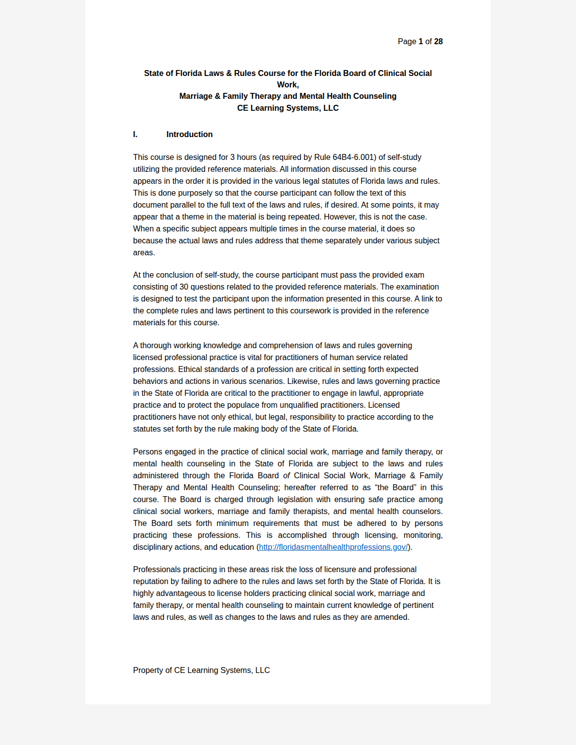Page 1 of 28
State of Florida Laws & Rules Course for the Florida Board of Clinical Social Work, Marriage & Family Therapy and Mental Health Counseling CE Learning Systems, LLC
I. Introduction
This course is designed for 3 hours (as required by Rule 64B4-6.001) of self-study utilizing the provided reference materials. All information discussed in this course appears in the order it is provided in the various legal statutes of Florida laws and rules. This is done purposely so that the course participant can follow the text of this document parallel to the full text of the laws and rules, if desired. At some points, it may appear that a theme in the material is being repeated. However, this is not the case. When a specific subject appears multiple times in the course material, it does so because the actual laws and rules address that theme separately under various subject areas.
At the conclusion of self-study, the course participant must pass the provided exam consisting of 30 questions related to the provided reference materials. The examination is designed to test the participant upon the information presented in this course. A link to the complete rules and laws pertinent to this coursework is provided in the reference materials for this course.
A thorough working knowledge and comprehension of laws and rules governing licensed professional practice is vital for practitioners of human service related professions. Ethical standards of a profession are critical in setting forth expected behaviors and actions in various scenarios. Likewise, rules and laws governing practice in the State of Florida are critical to the practitioner to engage in lawful, appropriate practice and to protect the populace from unqualified practitioners. Licensed practitioners have not only ethical, but legal, responsibility to practice according to the statutes set forth by the rule making body of the State of Florida.
Persons engaged in the practice of clinical social work, marriage and family therapy, or mental health counseling in the State of Florida are subject to the laws and rules administered through the Florida Board of Clinical Social Work, Marriage & Family Therapy and Mental Health Counseling; hereafter referred to as “the Board” in this course. The Board is charged through legislation with ensuring safe practice among clinical social workers, marriage and family therapists, and mental health counselors. The Board sets forth minimum requirements that must be adhered to by persons practicing these professions. This is accomplished through licensing, monitoring, disciplinary actions, and education (http://floridasmentalhealthprofessions.gov/).
Professionals practicing in these areas risk the loss of licensure and professional reputation by failing to adhere to the rules and laws set forth by the State of Florida. It is highly advantageous to license holders practicing clinical social work, marriage and family therapy, or mental health counseling to maintain current knowledge of pertinent laws and rules, as well as changes to the laws and rules as they are amended.
Property of CE Learning Systems, LLC